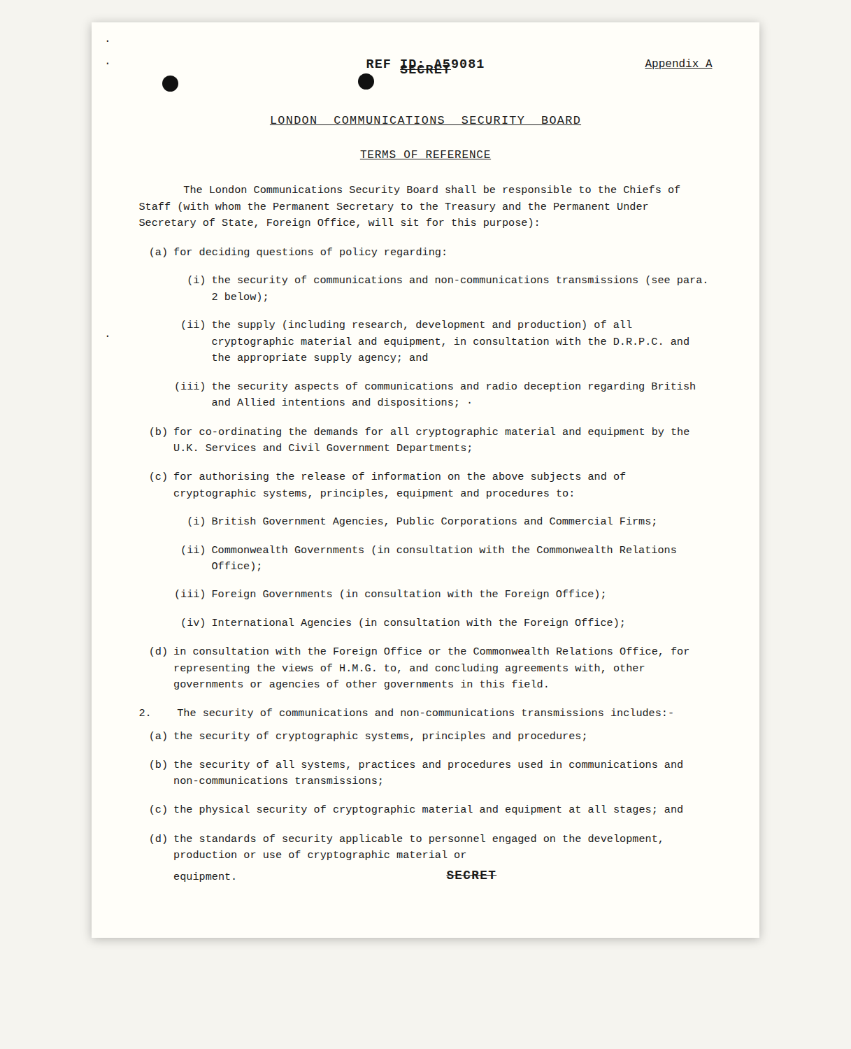· · ·
Appendix A
REF ID: A59081 SECRET
LONDON COMMUNICATIONS SECURITY BOARD
TERMS OF REFERENCE
The London Communications Security Board shall be responsible to the Chiefs of Staff (with whom the Permanent Secretary to the Treasury and the Permanent Under Secretary of State, Foreign Office, will sit for this purpose):
(a) for deciding questions of policy regarding:
(i) the security of communications and non-communications transmissions (see para. 2 below);
(ii) the supply (including research, development and production) of all cryptographic material and equipment, in consultation with the D.R.P.C. and the appropriate supply agency; and
(iii) the security aspects of communications and radio deception regarding British and Allied intentions and dispositions; ·
(b) for co-ordinating the demands for all cryptographic material and equipment by the U.K. Services and Civil Government Departments;
(c) for authorising the release of information on the above subjects and of cryptographic systems, principles, equipment and procedures to:
(i) British Government Agencies, Public Corporations and Commercial Firms;
(ii) Commonwealth Governments (in consultation with the Commonwealth Relations Office);
(iii) Foreign Governments (in consultation with the Foreign Office);
(iv) International Agencies (in consultation with the Foreign Office);
(d) in consultation with the Foreign Office or the Commonwealth Relations Office, for representing the views of H.M.G. to, and concluding agreements with, other governments or agencies of other governments in this field.
2. The security of communications and non-communications transmissions includes:-
(a) the security of cryptographic systems, principles and procedures;
(b) the security of all systems, practices and procedures used in communications and non-communications transmissions;
(c) the physical security of cryptographic material and equipment at all stages; and
(d) the standards of security applicable to personnel engaged on the development, production or use of cryptographic material or equipment. SECRET